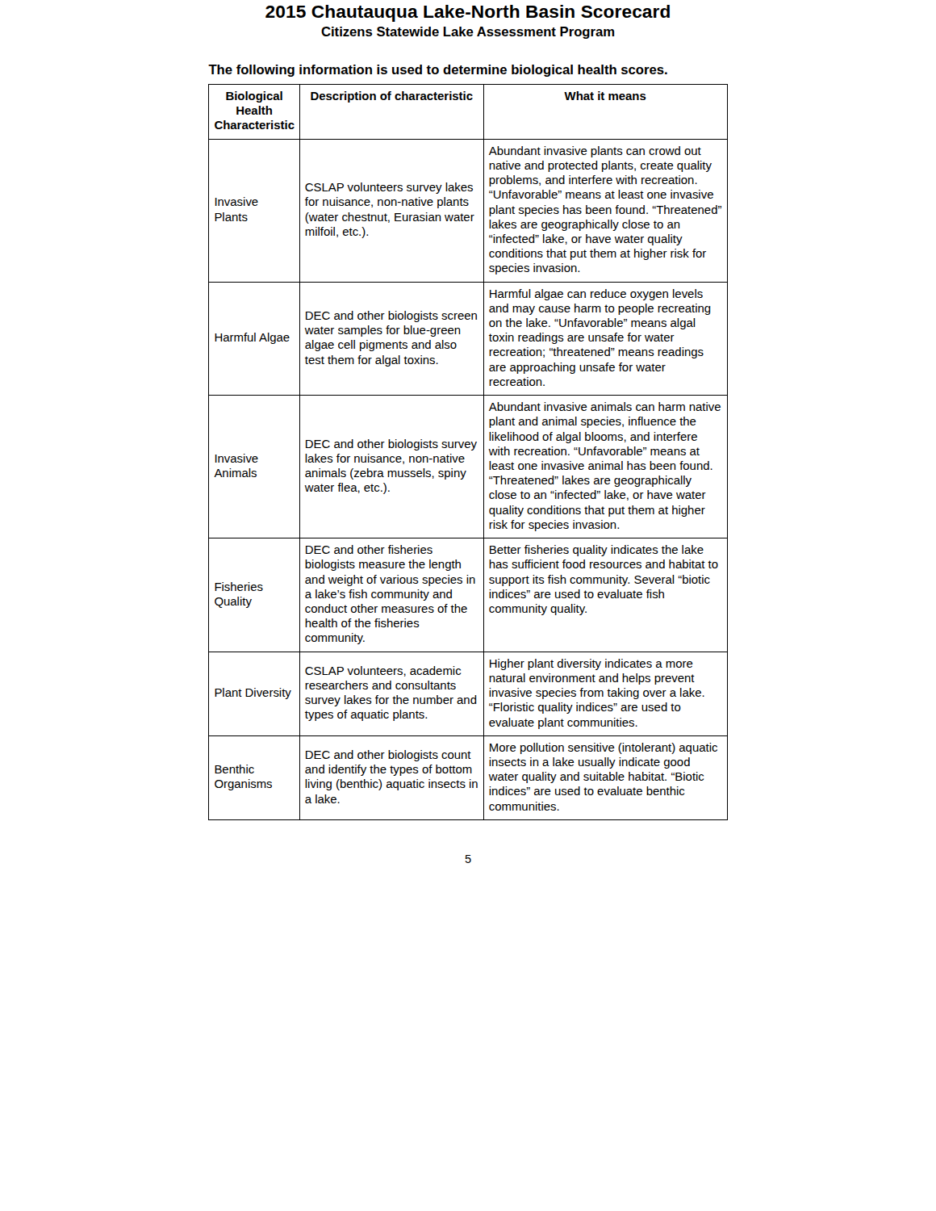2015 Chautauqua Lake-North Basin Scorecard
Citizens Statewide Lake Assessment Program
The following information is used to determine biological health scores.
| Biological Health Characteristic | Description of characteristic | What it means |
| --- | --- | --- |
| Invasive Plants | CSLAP volunteers survey lakes for nuisance, non-native plants (water chestnut, Eurasian water milfoil, etc.). | Abundant invasive plants can crowd out native and protected plants, create quality problems, and interfere with recreation. “Unfavorable” means at least one invasive plant species has been found. “Threatened” lakes are geographically close to an “infected” lake, or have water quality conditions that put them at higher risk for species invasion. |
| Harmful Algae | DEC and other biologists screen water samples for blue-green algae cell pigments and also test them for algal toxins. | Harmful algae can reduce oxygen levels and may cause harm to people recreating on the lake. “Unfavorable” means algal toxin readings are unsafe for water recreation; “threatened” means readings are approaching unsafe for water recreation. |
| Invasive Animals | DEC and other biologists survey lakes for nuisance, non-native animals (zebra mussels, spiny water flea, etc.). | Abundant invasive animals can harm native plant and animal species, influence the likelihood of algal blooms, and interfere with recreation. “Unfavorable” means at least one invasive animal has been found. “Threatened” lakes are geographically close to an “infected” lake, or have water quality conditions that put them at higher risk for species invasion. |
| Fisheries Quality | DEC and other fisheries biologists measure the length and weight of various species in a lake’s fish community and conduct other measures of the health of the fisheries community. | Better fisheries quality indicates the lake has sufficient food resources and habitat to support its fish community. Several “biotic indices” are used to evaluate fish community quality. |
| Plant Diversity | CSLAP volunteers, academic researchers and consultants survey lakes for the number and types of aquatic plants. | Higher plant diversity indicates a more natural environment and helps prevent invasive species from taking over a lake. “Floristic quality indices” are used to evaluate plant communities. |
| Benthic Organisms | DEC and other biologists count and identify the types of bottom living (benthic) aquatic insects in a lake. | More pollution sensitive (intolerant) aquatic insects in a lake usually indicate good water quality and suitable habitat. “Biotic indices” are used to evaluate benthic communities. |
5